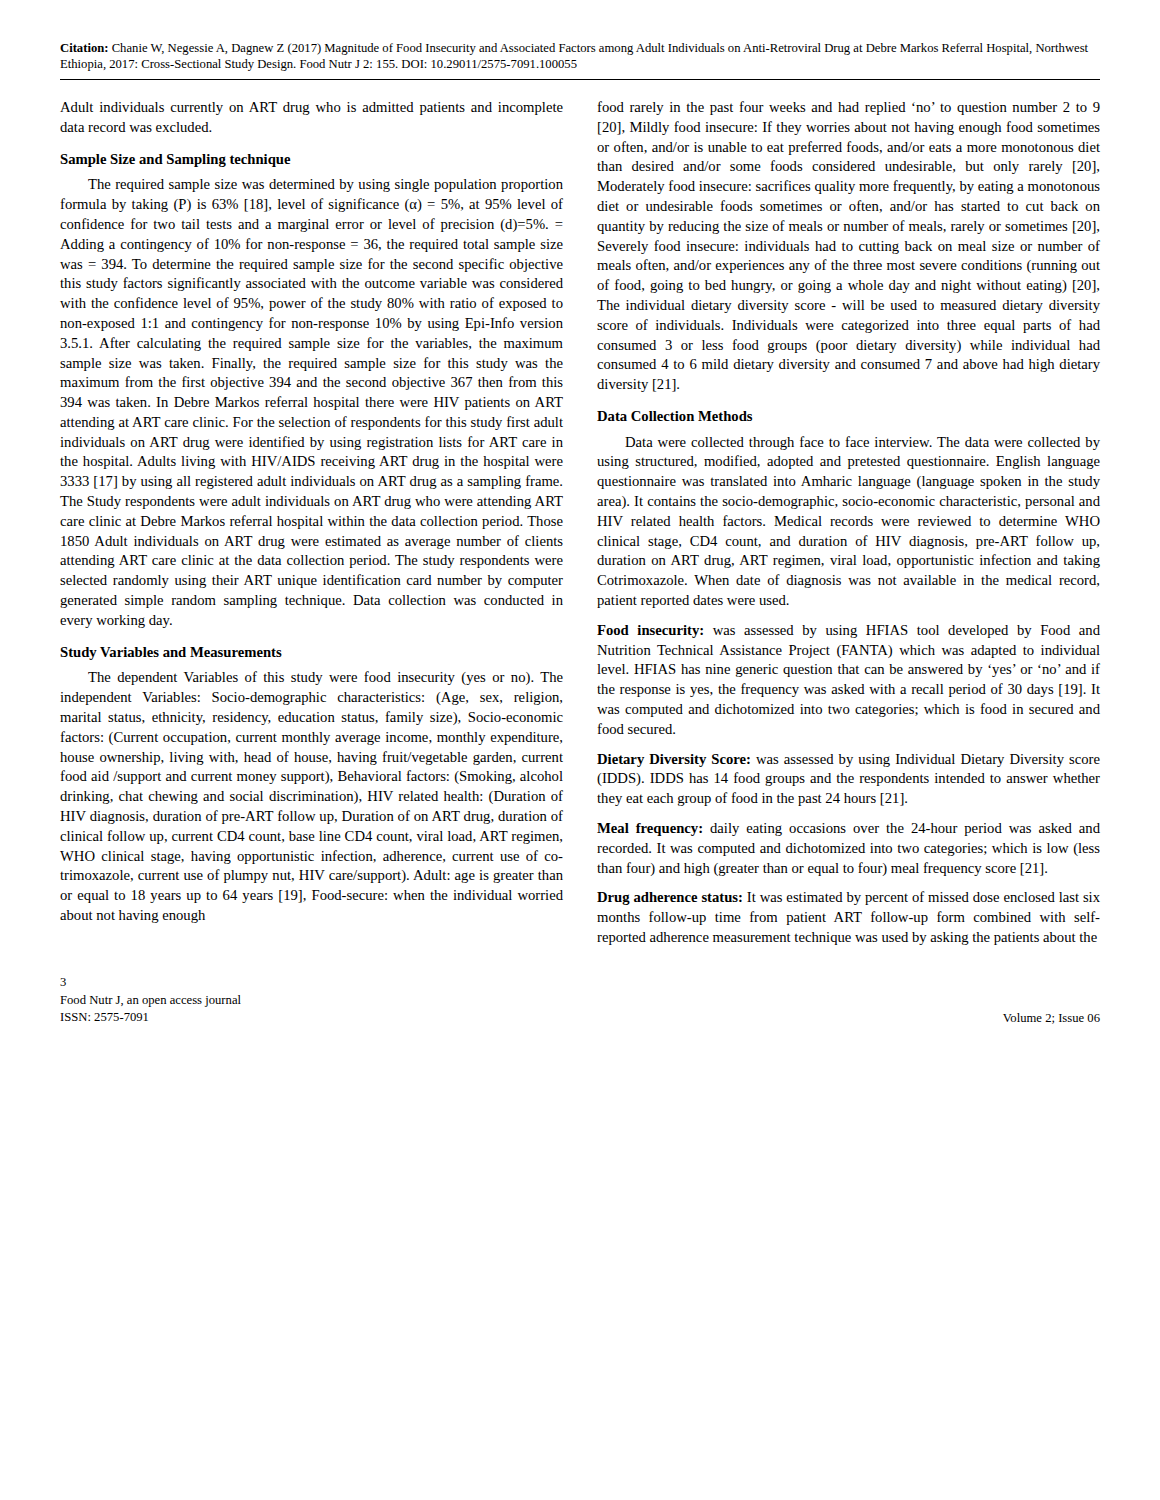Citation: Chanie W, Negessie A, Dagnew Z (2017) Magnitude of Food Insecurity and Associated Factors among Adult Individuals on Anti-Retroviral Drug at Debre Markos Referral Hospital, Northwest Ethiopia, 2017: Cross-Sectional Study Design. Food Nutr J 2: 155. DOI: 10.29011/2575-7091.100055
Adult individuals currently on ART drug who is admitted patients and incomplete data record was excluded.
Sample Size and Sampling technique
The required sample size was determined by using single population proportion formula by taking (P) is 63% [18], level of significance (α) = 5%, at 95% level of confidence for two tail tests and a marginal error or level of precision (d)=5%. = Adding a contingency of 10% for non-response = 36, the required total sample size was = 394. To determine the required sample size for the second specific objective this study factors significantly associated with the outcome variable was considered with the confidence level of 95%, power of the study 80% with ratio of exposed to non-exposed 1:1 and contingency for non-response 10% by using Epi-Info version 3.5.1. After calculating the required sample size for the variables, the maximum sample size was taken. Finally, the required sample size for this study was the maximum from the first objective 394 and the second objective 367 then from this 394 was taken. In Debre Markos referral hospital there were HIV patients on ART attending at ART care clinic. For the selection of respondents for this study first adult individuals on ART drug were identified by using registration lists for ART care in the hospital. Adults living with HIV/AIDS receiving ART drug in the hospital were 3333 [17] by using all registered adult individuals on ART drug as a sampling frame. The Study respondents were adult individuals on ART drug who were attending ART care clinic at Debre Markos referral hospital within the data collection period. Those 1850 Adult individuals on ART drug were estimated as average number of clients attending ART care clinic at the data collection period. The study respondents were selected randomly using their ART unique identification card number by computer generated simple random sampling technique. Data collection was conducted in every working day.
Study Variables and Measurements
The dependent Variables of this study were food insecurity (yes or no). The independent Variables: Socio-demographic characteristics: (Age, sex, religion, marital status, ethnicity, residency, education status, family size), Socio-economic factors: (Current occupation, current monthly average income, monthly expenditure, house ownership, living with, head of house, having fruit/vegetable garden, current food aid /support and current money support), Behavioral factors: (Smoking, alcohol drinking, chat chewing and social discrimination), HIV related health: (Duration of HIV diagnosis, duration of pre-ART follow up, Duration of on ART drug, duration of clinical follow up, current CD4 count, base line CD4 count, viral load, ART regimen, WHO clinical stage, having opportunistic infection, adherence, current use of co-trimoxazole, current use of plumpy nut, HIV care/support). Adult: age is greater than or equal to 18 years up to 64 years [19], Food-secure: when the individual worried about not having enough
food rarely in the past four weeks and had replied ‘no’ to question number 2 to 9 [20], Mildly food insecure: If they worries about not having enough food sometimes or often, and/or is unable to eat preferred foods, and/or eats a more monotonous diet than desired and/or some foods considered undesirable, but only rarely [20], Moderately food insecure: sacrifices quality more frequently, by eating a monotonous diet or undesirable foods sometimes or often, and/or has started to cut back on quantity by reducing the size of meals or number of meals, rarely or sometimes [20], Severely food insecure: individuals had to cutting back on meal size or number of meals often, and/or experiences any of the three most severe conditions (running out of food, going to bed hungry, or going a whole day and night without eating) [20], The individual dietary diversity score - will be used to measured dietary diversity score of individuals. Individuals were categorized into three equal parts of had consumed 3 or less food groups (poor dietary diversity) while individual had consumed 4 to 6 mild dietary diversity and consumed 7 and above had high dietary diversity [21].
Data Collection Methods
Data were collected through face to face interview. The data were collected by using structured, modified, adopted and pretested questionnaire. English language questionnaire was translated into Amharic language (language spoken in the study area). It contains the socio-demographic, socio-economic characteristic, personal and HIV related health factors. Medical records were reviewed to determine WHO clinical stage, CD4 count, and duration of HIV diagnosis, pre-ART follow up, duration on ART drug, ART regimen, viral load, opportunistic infection and taking Cotrimoxazole. When date of diagnosis was not available in the medical record, patient reported dates were used.
Food insecurity: was assessed by using HFIAS tool developed by Food and Nutrition Technical Assistance Project (FANTA) which was adapted to individual level. HFIAS has nine generic question that can be answered by ‘yes’ or ‘no’ and if the response is yes, the frequency was asked with a recall period of 30 days [19]. It was computed and dichotomized into two categories; which is food in secured and food secured.
Dietary Diversity Score: was assessed by using Individual Dietary Diversity score (IDDS). IDDS has 14 food groups and the respondents intended to answer whether they eat each group of food in the past 24 hours [21].
Meal frequency: daily eating occasions over the 24-hour period was asked and recorded. It was computed and dichotomized into two categories; which is low (less than four) and high (greater than or equal to four) meal frequency score [21].
Drug adherence status: It was estimated by percent of missed dose enclosed last six months follow-up time from patient ART follow-up form combined with self-reported adherence measurement technique was used by asking the patients about the
3
Food Nutr J, an open access journal
ISSN: 2575-7091
Volume 2; Issue 06